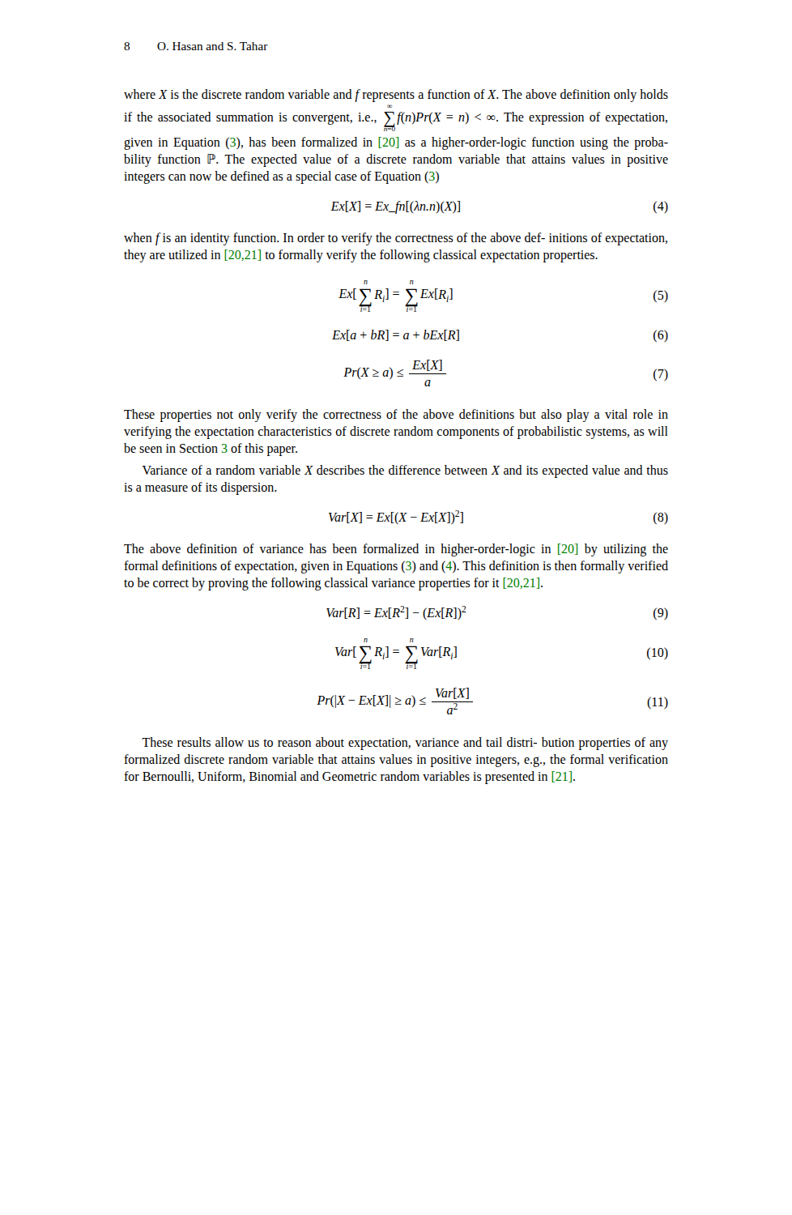8 O. Hasan and S. Tahar
where X is the discrete random variable and f represents a function of X. The above definition only holds if the associated summation is convergent, i.e., ∞∑n=0 f(n)Pr(X = n) < ∞. The expression of expectation, given in Equation (3), has been formalized in [20] as a higher-order-logic function using the proba- bility function ℙ. The expected value of a discrete random variable that attains values in positive integers can now be defined as a special case of Equation (3)
Ex[X] = Ex_fn[(λn.n)(X)]
(4)
when f is an identity function. In order to verify the correctness of the above def- initions of expectation, they are utilized in [20,21] to formally verify the following classical expectation properties.
Ex[n∑i=1 Ri] = n∑i=1 Ex[Ri]
(5)
Ex[a + bR] = a + bEx[R]
(6)
Pr(X ≥ a) ≤ Ex[X] a
(7)
These properties not only verify the correctness of the above definitions but also play a vital role in verifying the expectation characteristics of discrete random components of probabilistic systems, as will be seen in Section 3 of this paper.
Variance of a random variable X describes the difference between X and its expected value and thus is a measure of its dispersion.
Var[X] = Ex[(X − Ex[X])2]
(8)
The above definition of variance has been formalized in higher-order-logic in [20] by utilizing the formal definitions of expectation, given in Equations (3) and (4). This definition is then formally verified to be correct by proving the following classical variance properties for it [20,21].
Var[R] = Ex[R2] − (Ex[R])2
(9)
Var[n∑i=1 Ri] = n∑i=1 Var[Ri]
(10)
Pr(|X − Ex[X]| ≥ a) ≤ Var[X] a2
(11)
These results allow us to reason about expectation, variance and tail distri- bution properties of any formalized discrete random variable that attains values in positive integers, e.g., the formal verification for Bernoulli, Uniform, Binomial and Geometric random variables is presented in [21].